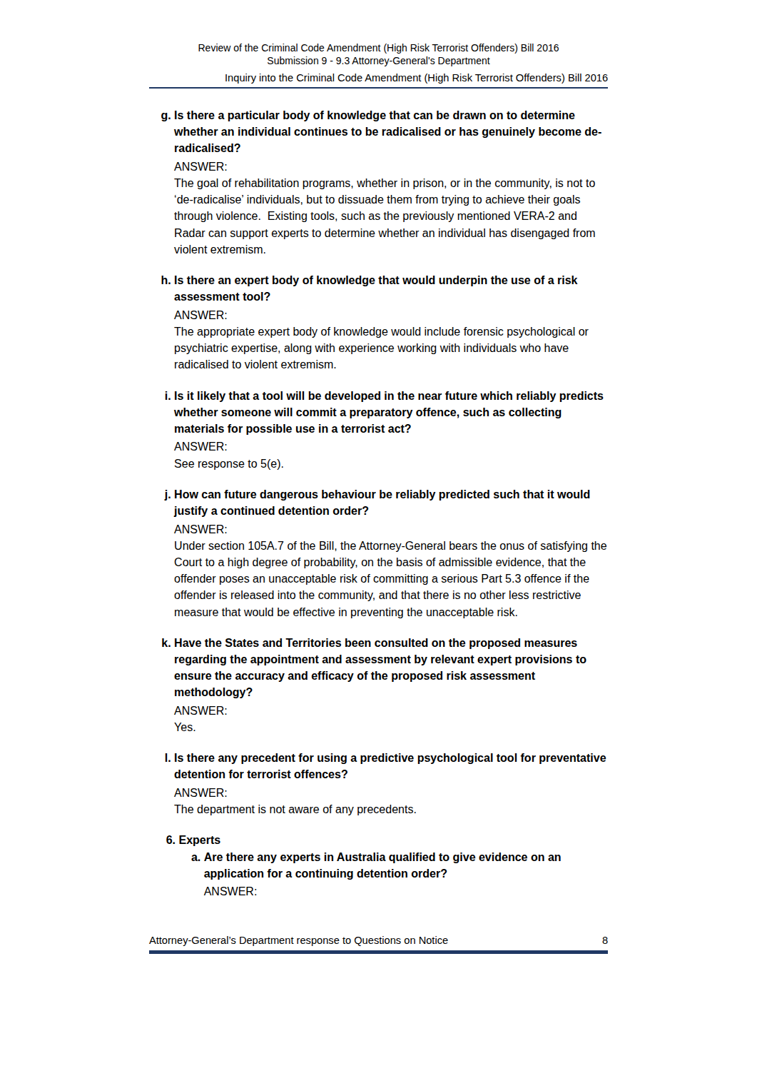Review of the Criminal Code Amendment (High Risk Terrorist Offenders) Bill 2016 Submission 9 - 9.3 Attorney-General's Department
Inquiry into the Criminal Code Amendment (High Risk Terrorist Offenders) Bill 2016
Is there a particular body of knowledge that can be drawn on to determine whether an individual continues to be radicalised or has genuinely become de-radicalised?
ANSWER:
The goal of rehabilitation programs, whether in prison, or in the community, is not to ‘de-radicalise’ individuals, but to dissuade them from trying to achieve their goals through violence. Existing tools, such as the previously mentioned VERA-2 and Radar can support experts to determine whether an individual has disengaged from violent extremism.
Is there an expert body of knowledge that would underpin the use of a risk assessment tool?
ANSWER:
The appropriate expert body of knowledge would include forensic psychological or psychiatric expertise, along with experience working with individuals who have radicalised to violent extremism.
Is it likely that a tool will be developed in the near future which reliably predicts whether someone will commit a preparatory offence, such as collecting materials for possible use in a terrorist act?
ANSWER:
See response to 5(e).
How can future dangerous behaviour be reliably predicted such that it would justify a continued detention order?
ANSWER:
Under section 105A.7 of the Bill, the Attorney-General bears the onus of satisfying the Court to a high degree of probability, on the basis of admissible evidence, that the offender poses an unacceptable risk of committing a serious Part 5.3 offence if the offender is released into the community, and that there is no other less restrictive measure that would be effective in preventing the unacceptable risk.
Have the States and Territories been consulted on the proposed measures regarding the appointment and assessment by relevant expert provisions to ensure the accuracy and efficacy of the proposed risk assessment methodology?
ANSWER:
Yes.
Is there any precedent for using a predictive psychological tool for preventative detention for terrorist offences?
ANSWER:
The department is not aware of any precedents.
Experts
Are there any experts in Australia qualified to give evidence on an application for a continuing detention order?
ANSWER:
Attorney-General’s Department response to Questions on Notice 8